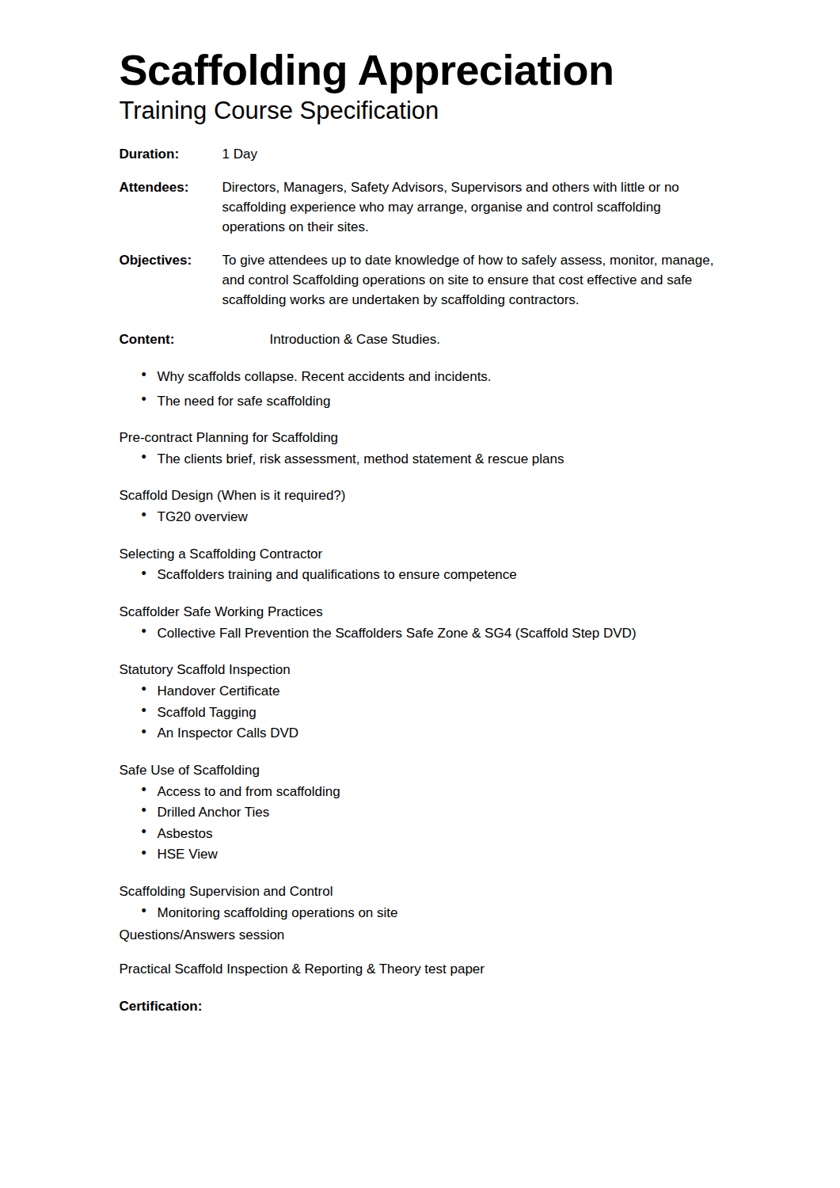Scaffolding Appreciation
Training Course Specification
Duration:
1 Day
Attendees:
Directors, Managers, Safety Advisors, Supervisors and others with little or no scaffolding experience who may arrange, organise and control scaffolding operations on their sites.
Objectives:
To give attendees up to date knowledge of how to safely assess, monitor, manage, and control Scaffolding operations on site to ensure that cost effective and safe scaffolding works are undertaken by scaffolding contractors.
Content:
Introduction & Case Studies.
Why scaffolds collapse. Recent accidents and incidents.
The need for safe scaffolding
Pre-contract Planning for Scaffolding
The clients brief, risk assessment, method statement & rescue plans
Scaffold Design (When is it required?)
TG20 overview
Selecting a Scaffolding Contractor
Scaffolders training and qualifications to ensure competence
Scaffolder Safe Working Practices
Collective Fall Prevention the Scaffolders Safe Zone & SG4 (Scaffold Step DVD)
Statutory Scaffold Inspection
Handover Certificate
Scaffold Tagging
An Inspector Calls DVD
Safe Use of Scaffolding
Access to and from scaffolding
Drilled Anchor Ties
Asbestos
HSE View
Scaffolding Supervision and Control
Monitoring scaffolding operations on site
Questions/Answers session
Practical Scaffold Inspection & Reporting & Theory test paper
Certification: